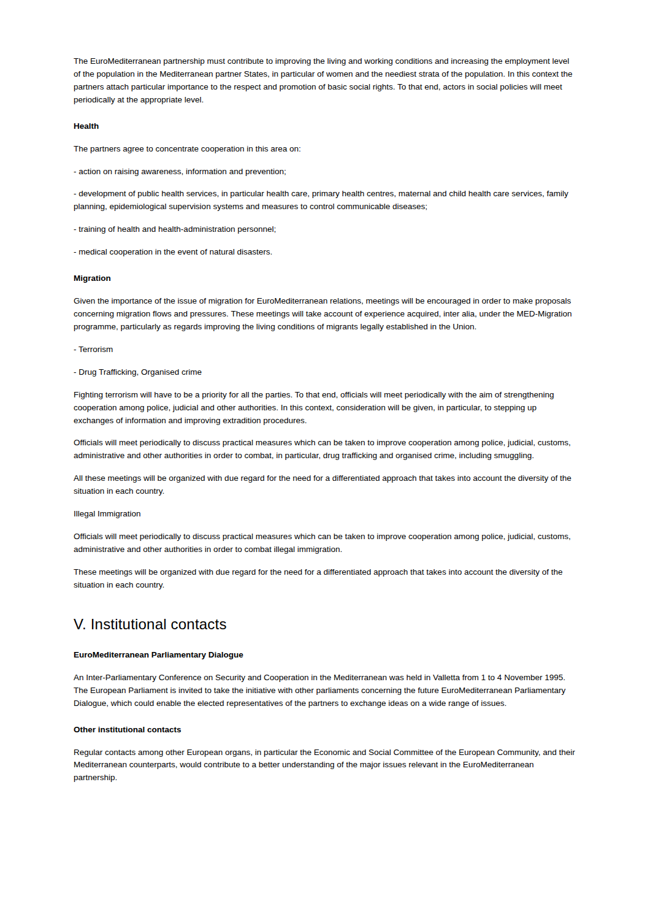The EuroMediterranean partnership must contribute to improving the living and working conditions and increasing the employment level of the population in the Mediterranean partner States, in particular of women and the neediest strata of the population. In this context the partners attach particular importance to the respect and promotion of basic social rights. To that end, actors in social policies will meet periodically at the appropriate level.
Health
The partners agree to concentrate cooperation in this area on:
- action on raising awareness, information and prevention;
- development of public health services, in particular health care, primary health centres, maternal and child health care services, family planning, epidemiological supervision systems and measures to control communicable diseases;
- training of health and health-administration personnel;
- medical cooperation in the event of natural disasters.
Migration
Given the importance of the issue of migration for EuroMediterranean relations, meetings will be encouraged in order to make proposals concerning migration flows and pressures. These meetings will take account of experience acquired, inter alia, under the MED-Migration programme, particularly as regards improving the living conditions of migrants legally established in the Union.
- Terrorism
- Drug Trafficking, Organised crime
Fighting terrorism will have to be a priority for all the parties. To that end, officials will meet periodically with the aim of strengthening cooperation among police, judicial and other authorities. In this context, consideration will be given, in particular, to stepping up exchanges of information and improving extradition procedures.
Officials will meet periodically to discuss practical measures which can be taken to improve cooperation among police, judicial, customs, administrative and other authorities in order to combat, in particular, drug trafficking and organised crime, including smuggling.
All these meetings will be organized with due regard for the need for a differentiated approach that takes into account the diversity of the situation in each country.
Illegal Immigration
Officials will meet periodically to discuss practical measures which can be taken to improve cooperation among police, judicial, customs, administrative and other authorities in order to combat illegal immigration.
These meetings will be organized with due regard for the need for a differentiated approach that takes into account the diversity of the situation in each country.
V. Institutional contacts
EuroMediterranean Parliamentary Dialogue
An Inter-Parliamentary Conference on Security and Cooperation in the Mediterranean was held in Valletta from 1 to 4 November 1995. The European Parliament is invited to take the initiative with other parliaments concerning the future EuroMediterranean Parliamentary Dialogue, which could enable the elected representatives of the partners to exchange ideas on a wide range of issues.
Other institutional contacts
Regular contacts among other European organs, in particular the Economic and Social Committee of the European Community, and their Mediterranean counterparts, would contribute to a better understanding of the major issues relevant in the EuroMediterranean partnership.